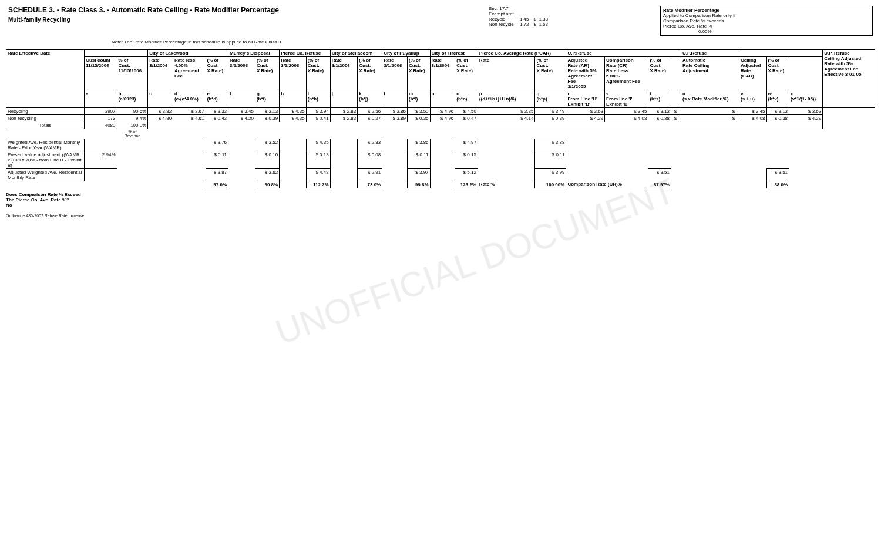UNOFFICIAL DOCUMENT
| SCHEDULE 3. - Rate Class 3. - Automatic Rate Ceiling - Rate Modifier Percentage Multi-family Recycling | / Sec. 17.7 / / / / Exempt amt. / / / / Recycle / 1.45 / $ 1.38 / / Non-recycle / 1.72 / $ 1.63 / | Rate Modifier Percentage Applied to Comparison Rate only if Comparison Rate % exceeds Pierce Co. Ave. Rate % 0.00% |
Note: The Rate Modifier Percentage in this schedule is applied to all Rate Class 3.
| Rate Effective Date | | City of Lakewood | Murrey's Disposal | Pierce Co. Refuse | City of Steilacoom | City of Puyallup | City of Fircrest | Pierce Co. Average Rate (PCAR) | U.P.Refuse | U.P.Refuse | | U.P. Refuse Ceiling Adjusted Rate with 5% Agreement Fee Effective 3-01-05 |
| --- | --- | --- | --- | --- | --- | --- | --- | --- | --- | --- | --- | --- |
| Cust count 11/15/2006 | % of Cust. 11/15/2006 | Rate 3/1/2006 | Rate less 4.00% Agreement Fee | (% of Cust. X Rate) | Rate 3/1/2006 | (% of Cust. X Rate) | Rate 3/1/2006 | (% of Cust. X Rate) | Rate 3/1/2006 | (% of Cust. X Rate) | Rate 3/1/2006 | (% of Cust. X Rate) | Rate 3/1/2006 | (% of Cust. X Rate) | Rate | (% of Cust. X Rate) | Adjusted Rate (AR) Rate with 5% Agreement Fee 3/1/2005 | Comparison Rate (CR) Rate Less 5.00% Agreement Fee | (% of Cust. X Rate) | | Automatic Rate Ceiling Adjustment | Ceiling Adjusted Rate (CAR) | (% of Cust. X Rate) | |
| a | b (a/6923) | c | d (c-(c*4.0%) | e (b*d) | f | g (b*f) | h | i (b*h) | j | k (b*j) | l | m (b*l) | n | o (b*n) | p ((d+f+h+j+l+n)/6) | q (b*p) | r From Line 'H' Exhibit 'B' | s From line 'I' Exhibit 'B' | t (b*s) | | u (s x Rate Modifier %) | v (s + u) | w (b*v) | x (v*1/(1-.05)) |
| Recycling | 3907 | 90.6% | $ 3.82 | $ 3.67 | $ 3.33 | $ 3.45 | $ 3.13 | $ 4.35 | $ 3.94 | $ 2.83 | $ 2.56 | $ 3.86 | $ 3.50 | $ 4.96 | $ 4.50 | $ 3.85 | $ 3.49 | $ 3.63 | $ 3.45 | $ 3.13 | $ - | $ - | $ 3.45 | $ 3.13 | $ 3.63 |
| Non-recycling | 173 | 9.4% | $ 4.80 | $ 4.61 | $ 0.43 | $ 4.20 | $ 0.39 | $ 4.35 | $ 0.41 | $ 2.83 | $ 0.27 | $ 3.89 | $ 0.36 | $ 4.96 | $ 0.47 | $ 4.14 | $ 0.39 | $ 4.29 | $ 4.08 | $ 0.38 | $ - | $ - | $ 4.08 | $ 0.38 | $ 4.29 |
| Totals | 4080 | 100.0% | |
| | % of Revenue | |
| Weighted Ave. Residential Monthly Rate - Prior Year (WAMR) | | | | | $ 3.76 | | $ 3.52 | | $ 4.35 | | $ 2.83 | | $ 3.86 | | $ 4.97 | | $ 3.88 | | | | | | | |
| Present value adjustment ((WAMR x (CPI x 70% - from Line B - Exhibit B) | 2.94% | | | | $ 0.11 | | $ 0.10 | | $ 0.13 | | $ 0.08 | | $ 0.11 | | $ 0.15 | | $ 0.11 | | | | | | | |
| Adjusted Weighted Ave. Residential Monthly Rate | | | | | $ 3.87 | | $ 3.62 | | $ 4.48 | | $ 2.91 | | $ 3.97 | | $ 5.12 | | $ 3.99 | | | $ 3.51 | | | | $ 3.51 | |
| | | | | | 97.0% | | 90.8% | | 112.2% | | 73.0% | | 99.6% | | 128.2% | Rate % | 100.00% | Comparison Rate (CR)% | 87.97% | | | | 88.0% | |
Does Comparison Rate % Exceed
The Pierce Co. Ave. Rate %?
No
Ordinance 486-2007 Refuse Rate Increase